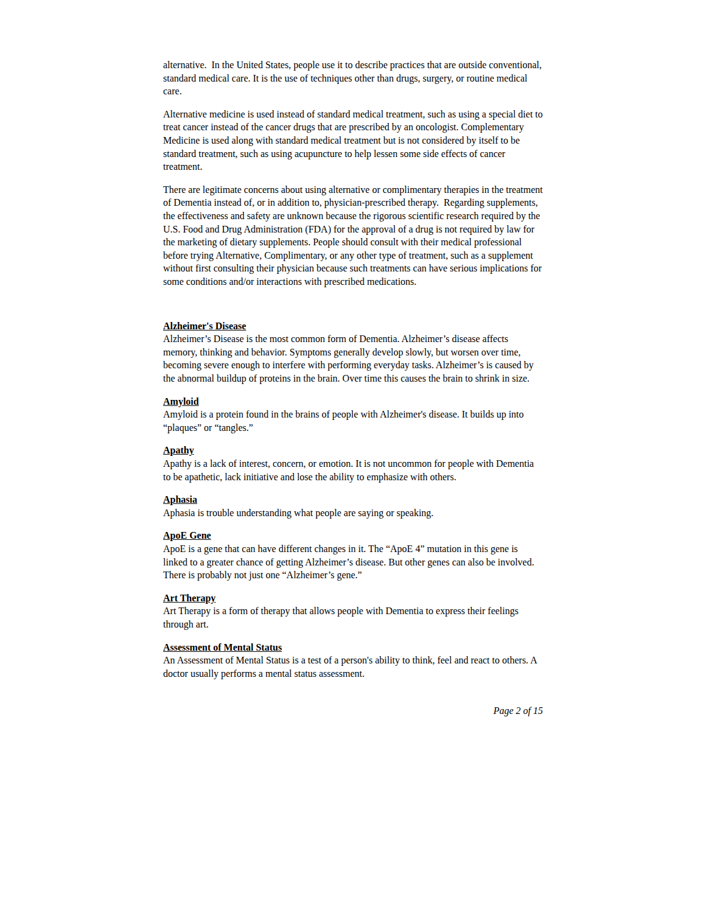alternative. In the United States, people use it to describe practices that are outside conventional, standard medical care. It is the use of techniques other than drugs, surgery, or routine medical care.
Alternative medicine is used instead of standard medical treatment, such as using a special diet to treat cancer instead of the cancer drugs that are prescribed by an oncologist. Complementary Medicine is used along with standard medical treatment but is not considered by itself to be standard treatment, such as using acupuncture to help lessen some side effects of cancer treatment.
There are legitimate concerns about using alternative or complimentary therapies in the treatment of Dementia instead of, or in addition to, physician-prescribed therapy. Regarding supplements, the effectiveness and safety are unknown because the rigorous scientific research required by the U.S. Food and Drug Administration (FDA) for the approval of a drug is not required by law for the marketing of dietary supplements. People should consult with their medical professional before trying Alternative, Complimentary, or any other type of treatment, such as a supplement without first consulting their physician because such treatments can have serious implications for some conditions and/or interactions with prescribed medications.
Alzheimer's Disease
Alzheimer’s Disease is the most common form of Dementia. Alzheimer’s disease affects memory, thinking and behavior. Symptoms generally develop slowly, but worsen over time, becoming severe enough to interfere with performing everyday tasks. Alzheimer’s is caused by the abnormal buildup of proteins in the brain. Over time this causes the brain to shrink in size.
Amyloid
Amyloid is a protein found in the brains of people with Alzheimer's disease. It builds up into “plaques” or “tangles.”
Apathy
Apathy is a lack of interest, concern, or emotion. It is not uncommon for people with Dementia to be apathetic, lack initiative and lose the ability to emphasize with others.
Aphasia
Aphasia is trouble understanding what people are saying or speaking.
ApoE Gene
ApoE is a gene that can have different changes in it. The “ApoE 4” mutation in this gene is linked to a greater chance of getting Alzheimer’s disease. But other genes can also be involved. There is probably not just one “Alzheimer’s gene.”
Art Therapy
Art Therapy is a form of therapy that allows people with Dementia to express their feelings through art.
Assessment of Mental Status
An Assessment of Mental Status is a test of a person's ability to think, feel and react to others. A doctor usually performs a mental status assessment.
Page 2 of 15